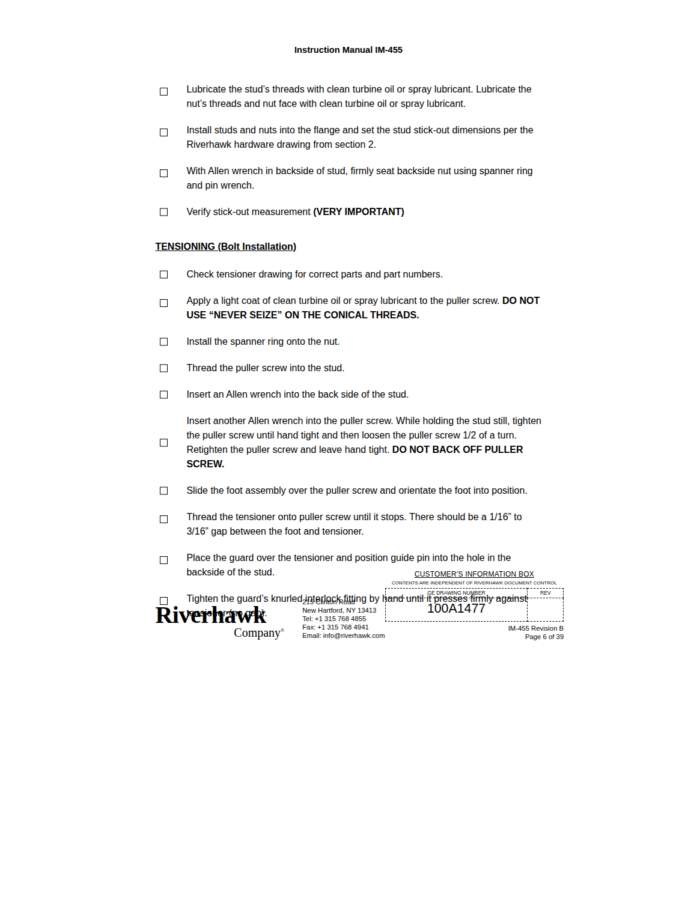Instruction Manual IM-455
Lubricate the stud’s threads with clean turbine oil or spray lubricant. Lubricate the nut’s threads and nut face with clean turbine oil or spray lubricant.
Install studs and nuts into the flange and set the stud stick-out dimensions per the Riverhawk hardware drawing from section 2.
With Allen wrench in backside of stud, firmly seat backside nut using spanner ring and pin wrench.
Verify stick-out measurement (VERY IMPORTANT)
TENSIONING (Bolt Installation)
Check tensioner drawing for correct parts and part numbers.
Apply a light coat of clean turbine oil or spray lubricant to the puller screw. DO NOT USE “NEVER SEIZE” ON THE CONICAL THREADS.
Install the spanner ring onto the nut.
Thread the puller screw into the stud.
Insert an Allen wrench into the back side of the stud.
Insert another Allen wrench into the puller screw. While holding the stud still, tighten the puller screw until hand tight and then loosen the puller screw 1/2 of a turn. Retighten the puller screw and leave hand tight. DO NOT BACK OFF PULLER SCREW.
Slide the foot assembly over the puller screw and orientate the foot into position.
Thread the tensioner onto puller screw until it stops. There should be a 1/16” to 3/16” gap between the foot and tensioner.
Place the guard over the tensioner and position guide pin into the hole in the backside of the stud.
Tighten the guard’s knurled interlock fitting by hand until it presses firmly against tensioner (no gap).
Riverhawk
Company®
215 Clinton Road
New Hartford, NY 13413
Tel: +1 315 768 4855
Fax: +1 315 768 4941
Email: info@riverhawk.com
CUSTOMER'S INFORMATION BOX
CONTENTS ARE INDEPENDENT OF RIVERHAWK DOCUMENT CONTROL
| GE DRAWING NUMBER | REV |
| --- | --- |
| 100A1477 | |
IM-455 Revision B
Page 6 of 39